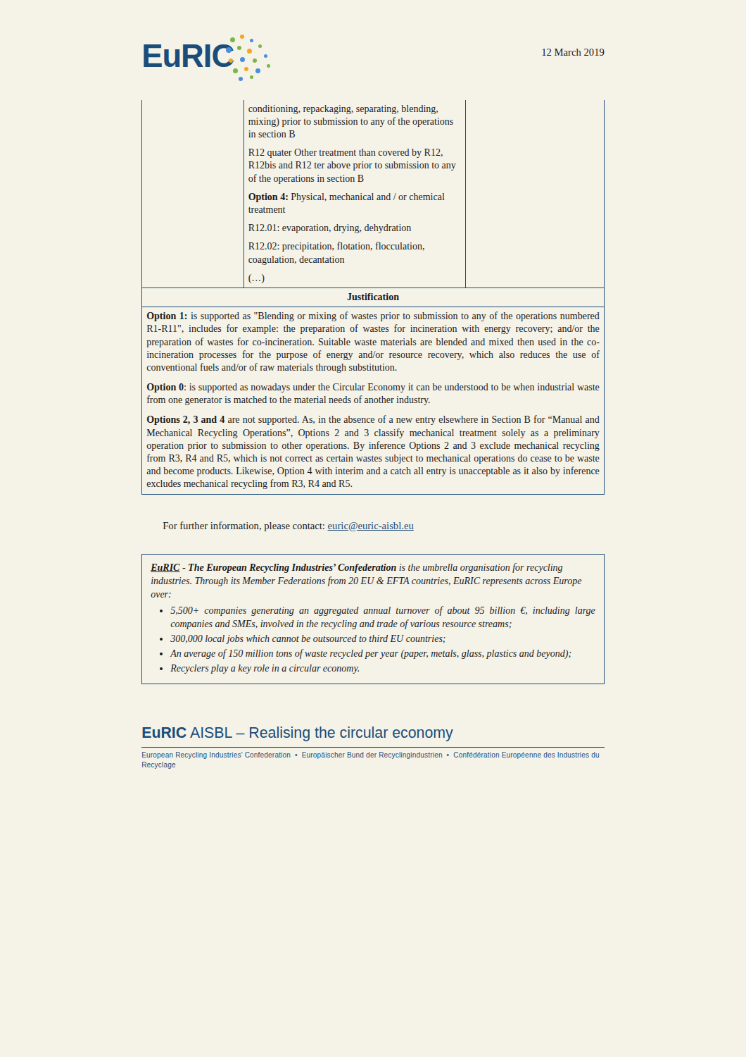Eu RIC
12 March 2019
| | conditioning, repackaging, separating, blending, mixing) prior to submission to any of the operations in section B R12 quater Other treatment than covered by R12, R12bis and R12 ter above prior to submission to any of the operations in section B Option 4: Physical, mechanical and / or chemical treatment R12.01: evaporation, drying, dehydration R12.02: precipitation, flotation, flocculation, coagulation, decantation (…) | |
| Justification |
| Option 1: is supported as "Blending or mixing of wastes prior to submission to any of the operations numbered R1-R11", includes for example: the preparation of wastes for incineration with energy recovery; and/or the preparation of wastes for co-incineration. Suitable waste materials are blended and mixed then used in the co-incineration processes for the purpose of energy and/or resource recovery, which also reduces the use of conventional fuels and/or of raw materials through substitution. Option 0 : is supported as nowadays under the Circular Economy it can be understood to be when industrial waste from one generator is matched to the material needs of another industry. Options 2, 3 and 4 are not supported. As, in the absence of a new entry elsewhere in Section B for “Manual and Mechanical Recycling Operations”, Options 2 and 3 classify mechanical treatment solely as a preliminary operation prior to submission to other operations. By inference Options 2 and 3 exclude mechanical recycling from R3, R4 and R5, which is not correct as certain wastes subject to mechanical operations do cease to be waste and become products. Likewise, Option 4 with interim and a catch all entry is unacceptable as it also by inference excludes mechanical recycling from R3, R4 and R5. |
For further information, please contact: euric@euric-aisbl.eu
EuRIC - The European Recycling Industries’ Confederation is the umbrella organisation for recycling industries. Through its Member Federations from 20 EU & EFTA countries, EuRIC represents across Europe over:
5,500+ companies generating an aggregated annual turnover of about 95 billion €, including large companies and SMEs, involved in the recycling and trade of various resource streams;
300,000 local jobs which cannot be outsourced to third EU countries;
An average of 150 million tons of waste recycled per year (paper, metals, glass, plastics and beyond);
Recyclers play a key role in a circular economy.
EuRIC AISBL – Realising the circular economy
European Recycling Industries’ Confederation • Europäischer Bund der Recyclingindustrien • Confédération Européenne des Industries du Recyclage